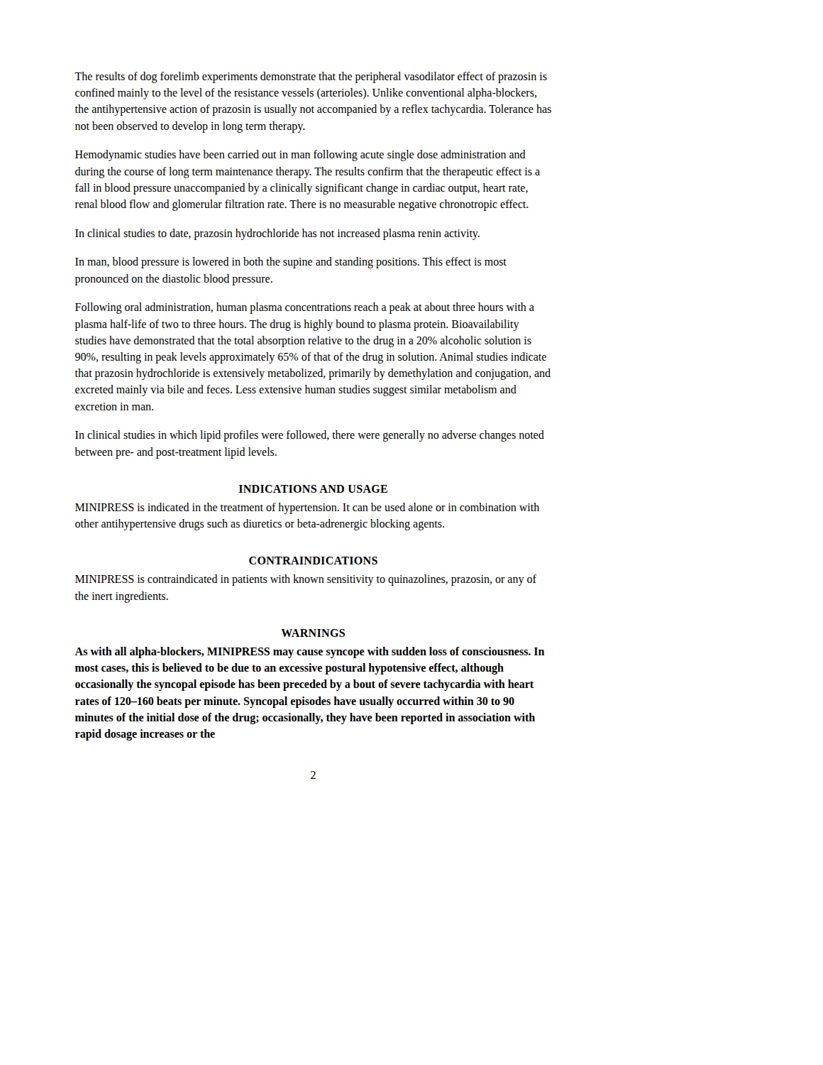The results of dog forelimb experiments demonstrate that the peripheral vasodilator effect of prazosin is confined mainly to the level of the resistance vessels (arterioles). Unlike conventional alpha-blockers, the antihypertensive action of prazosin is usually not accompanied by a reflex tachycardia. Tolerance has not been observed to develop in long term therapy.
Hemodynamic studies have been carried out in man following acute single dose administration and during the course of long term maintenance therapy. The results confirm that the therapeutic effect is a fall in blood pressure unaccompanied by a clinically significant change in cardiac output, heart rate, renal blood flow and glomerular filtration rate. There is no measurable negative chronotropic effect.
In clinical studies to date, prazosin hydrochloride has not increased plasma renin activity.
In man, blood pressure is lowered in both the supine and standing positions. This effect is most pronounced on the diastolic blood pressure.
Following oral administration, human plasma concentrations reach a peak at about three hours with a plasma half-life of two to three hours. The drug is highly bound to plasma protein. Bioavailability studies have demonstrated that the total absorption relative to the drug in a 20% alcoholic solution is 90%, resulting in peak levels approximately 65% of that of the drug in solution. Animal studies indicate that prazosin hydrochloride is extensively metabolized, primarily by demethylation and conjugation, and excreted mainly via bile and feces. Less extensive human studies suggest similar metabolism and excretion in man.
In clinical studies in which lipid profiles were followed, there were generally no adverse changes noted between pre- and post-treatment lipid levels.
INDICATIONS AND USAGE
MINIPRESS is indicated in the treatment of hypertension. It can be used alone or in combination with other antihypertensive drugs such as diuretics or beta-adrenergic blocking agents.
CONTRAINDICATIONS
MINIPRESS is contraindicated in patients with known sensitivity to quinazolines, prazosin, or any of the inert ingredients.
WARNINGS
As with all alpha-blockers, MINIPRESS may cause syncope with sudden loss of consciousness. In most cases, this is believed to be due to an excessive postural hypotensive effect, although occasionally the syncopal episode has been preceded by a bout of severe tachycardia with heart rates of 120–160 beats per minute. Syncopal episodes have usually occurred within 30 to 90 minutes of the initial dose of the drug; occasionally, they have been reported in association with rapid dosage increases or the
2